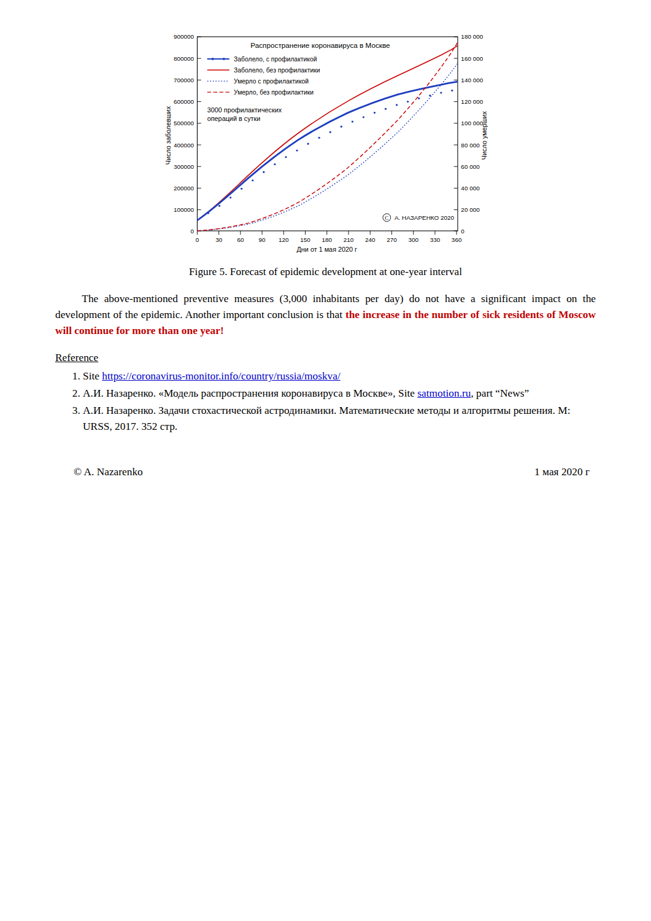900000 800000 700000 600000 500000 400000 300000 200000 100000 0 180 000 160 000 140 000 120 000 100 000 80 000 60 000 40 000 20 000 0 0 30 60 90 120 150 180 210 240 270 300 330 360 Число заболевших Число умерших Дни от 1 мая 2020 г Распространение коронавируса в Москве Заболело, с профилактикой Заболело, без профилактики Умерло с профилактикой Умерло, без профилактики 3000 профилактических операций в сутки C А. НАЗАРЕНКО 2020
Figure 5. Forecast of epidemic development at one-year interval
The above-mentioned preventive measures (3,000 inhabitants per day) do not have a significant impact on the development of the epidemic. Another important conclusion is that the increase in the number of sick residents of Moscow will continue for more than one year!
Reference
Site https://coronavirus-monitor.info/country/russia/moskva/
А.И. Назаренко. «Модель распространения коронавируса в Москве», Site satmotion.ru, part “News”
А.И. Назаренко. Задачи стохастической астродинамики. Математические методы и алгоритмы решения. M: URSS, 2017. 352 стр.
© A. Nazarenko
1 мая 2020 г